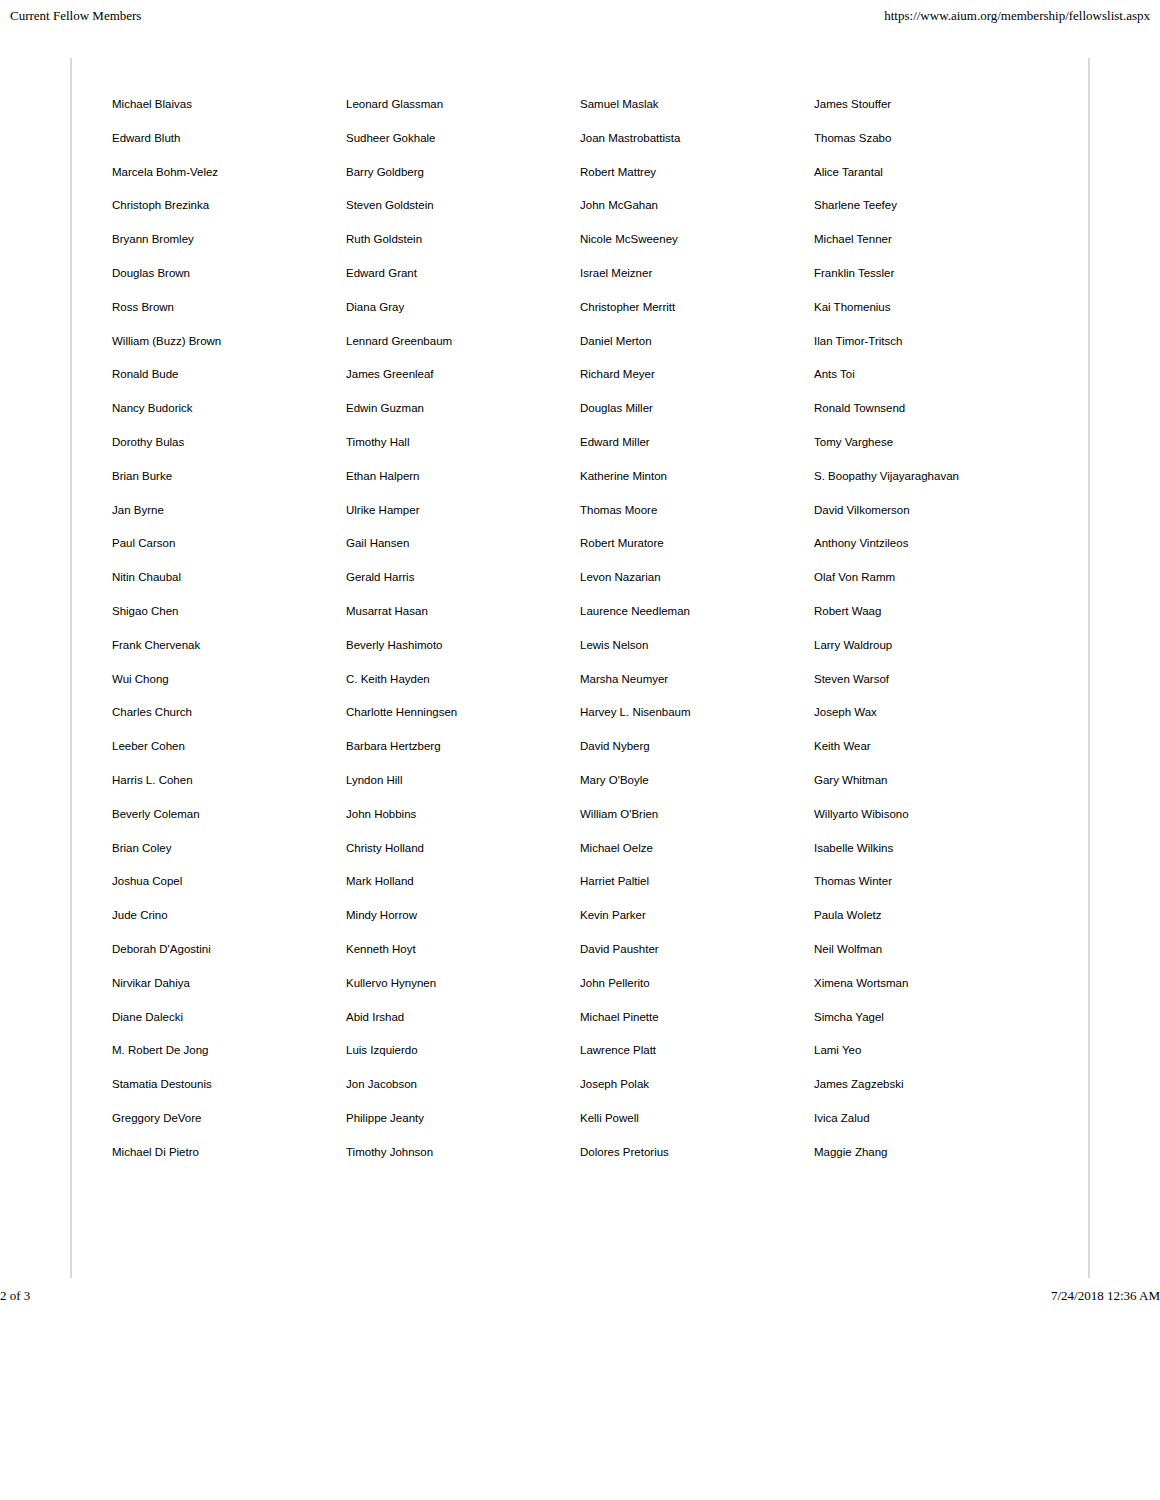Current Fellow Members
https://www.aium.org/membership/fellowslist.aspx
| Michael Blaivas | Leonard Glassman | Samuel Maslak | James Stouffer |
| Edward Bluth | Sudheer Gokhale | Joan Mastrobattista | Thomas Szabo |
| Marcela Bohm-Velez | Barry Goldberg | Robert Mattrey | Alice Tarantal |
| Christoph Brezinka | Steven Goldstein | John McGahan | Sharlene Teefey |
| Bryann Bromley | Ruth Goldstein | Nicole McSweeney | Michael Tenner |
| Douglas Brown | Edward Grant | Israel Meizner | Franklin Tessler |
| Ross Brown | Diana Gray | Christopher Merritt | Kai Thomenius |
| William (Buzz) Brown | Lennard Greenbaum | Daniel Merton | Ilan Timor-Tritsch |
| Ronald Bude | James Greenleaf | Richard Meyer | Ants Toi |
| Nancy Budorick | Edwin Guzman | Douglas Miller | Ronald Townsend |
| Dorothy Bulas | Timothy Hall | Edward Miller | Tomy Varghese |
| Brian Burke | Ethan Halpern | Katherine Minton | S. Boopathy Vijayaraghavan |
| Jan Byrne | Ulrike Hamper | Thomas Moore | David Vilkomerson |
| Paul Carson | Gail Hansen | Robert Muratore | Anthony Vintzileos |
| Nitin Chaubal | Gerald Harris | Levon Nazarian | Olaf Von Ramm |
| Shigao Chen | Musarrat Hasan | Laurence Needleman | Robert Waag |
| Frank Chervenak | Beverly Hashimoto | Lewis Nelson | Larry Waldroup |
| Wui Chong | C. Keith Hayden | Marsha Neumyer | Steven Warsof |
| Charles Church | Charlotte Henningsen | Harvey L. Nisenbaum | Joseph Wax |
| Leeber Cohen | Barbara Hertzberg | David Nyberg | Keith Wear |
| Harris L. Cohen | Lyndon Hill | Mary O'Boyle | Gary Whitman |
| Beverly Coleman | John Hobbins | William O'Brien | Willyarto Wibisono |
| Brian Coley | Christy Holland | Michael Oelze | Isabelle Wilkins |
| Joshua Copel | Mark Holland | Harriet Paltiel | Thomas Winter |
| Jude Crino | Mindy Horrow | Kevin Parker | Paula Woletz |
| Deborah D'Agostini | Kenneth Hoyt | David Paushter | Neil Wolfman |
| Nirvikar Dahiya | Kullervo Hynynen | John Pellerito | Ximena Wortsman |
| Diane Dalecki | Abid Irshad | Michael Pinette | Simcha Yagel |
| M. Robert De Jong | Luis Izquierdo | Lawrence Platt | Lami Yeo |
| Stamatia Destounis | Jon Jacobson | Joseph Polak | James Zagzebski |
| Greggory DeVore | Philippe Jeanty | Kelli Powell | Ivica Zalud |
| Michael Di Pietro | Timothy Johnson | Dolores Pretorius | Maggie Zhang |
2 of 3
7/24/2018 12:36 AM